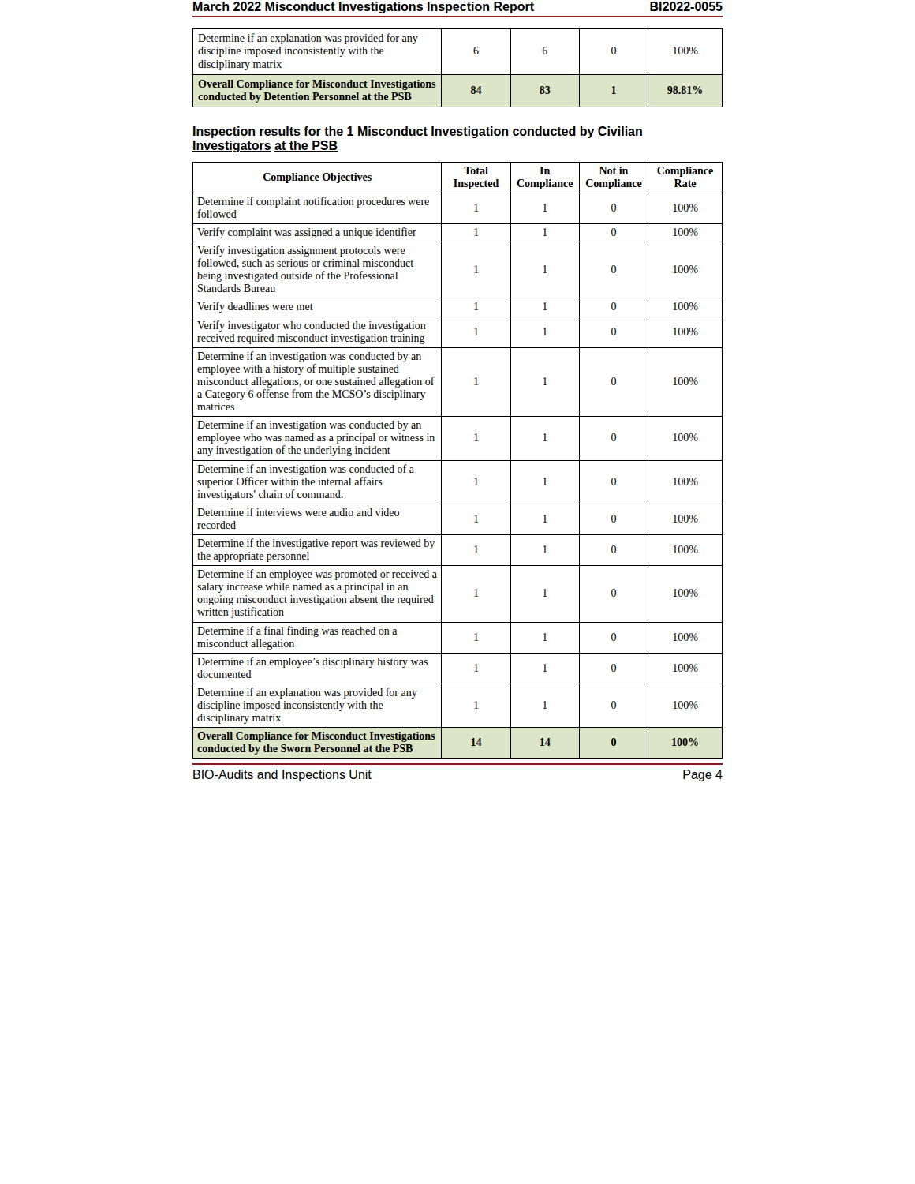March 2022 Misconduct Investigations Inspection Report BI2022-0055
| Determine if an explanation was provided for any discipline imposed inconsistently with the disciplinary matrix | 6 | 6 | 0 | 100% |
| Overall Compliance for Misconduct Investigations conducted by Detention Personnel at the PSB | 84 | 83 | 1 | 98.81% |
Inspection results for the 1 Misconduct Investigation conducted by Civilian Investigators at the PSB
| Compliance Objectives | Total Inspected | In Compliance | Not in Compliance | Compliance Rate |
| --- | --- | --- | --- | --- |
| Determine if complaint notification procedures were followed | 1 | 1 | 0 | 100% |
| Verify complaint was assigned a unique identifier | 1 | 1 | 0 | 100% |
| Verify investigation assignment protocols were followed, such as serious or criminal misconduct being investigated outside of the Professional Standards Bureau | 1 | 1 | 0 | 100% |
| Verify deadlines were met | 1 | 1 | 0 | 100% |
| Verify investigator who conducted the investigation received required misconduct investigation training | 1 | 1 | 0 | 100% |
| Determine if an investigation was conducted by an employee with a history of multiple sustained misconduct allegations, or one sustained allegation of a Category 6 offense from the MCSO’s disciplinary matrices | 1 | 1 | 0 | 100% |
| Determine if an investigation was conducted by an employee who was named as a principal or witness in any investigation of the underlying incident | 1 | 1 | 0 | 100% |
| Determine if an investigation was conducted of a superior Officer within the internal affairs investigators' chain of command. | 1 | 1 | 0 | 100% |
| Determine if interviews were audio and video recorded | 1 | 1 | 0 | 100% |
| Determine if the investigative report was reviewed by the appropriate personnel | 1 | 1 | 0 | 100% |
| Determine if an employee was promoted or received a salary increase while named as a principal in an ongoing misconduct investigation absent the required written justification | 1 | 1 | 0 | 100% |
| Determine if a final finding was reached on a misconduct allegation | 1 | 1 | 0 | 100% |
| Determine if an employee’s disciplinary history was documented | 1 | 1 | 0 | 100% |
| Determine if an explanation was provided for any discipline imposed inconsistently with the disciplinary matrix | 1 | 1 | 0 | 100% |
| Overall Compliance for Misconduct Investigations conducted by the Sworn Personnel at the PSB | 14 | 14 | 0 | 100% |
BIO-Audits and Inspections Unit Page 4